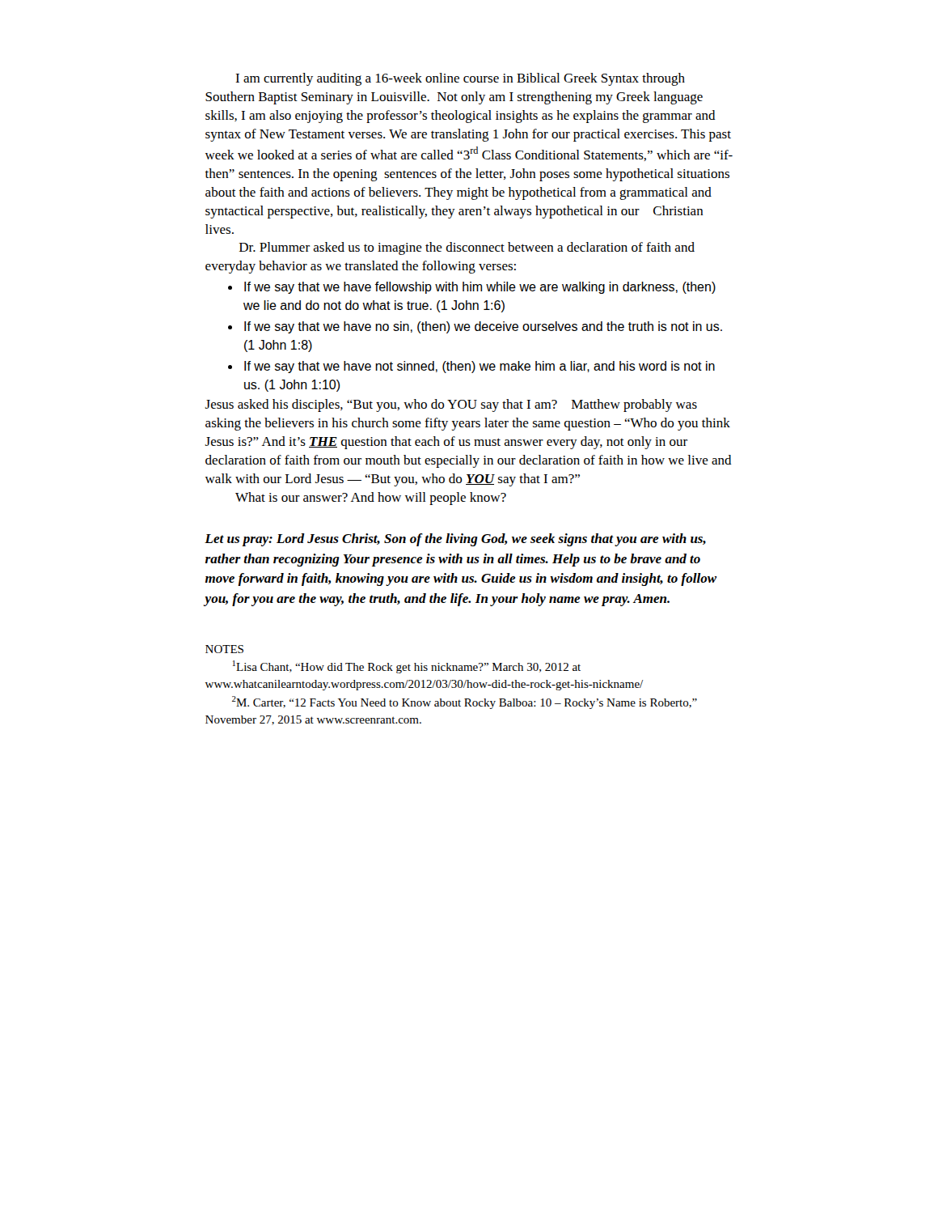I am currently auditing a 16-week online course in Biblical Greek Syntax through Southern Baptist Seminary in Louisville. Not only am I strengthening my Greek language skills, I am also enjoying the professor’s theological insights as he explains the grammar and syntax of New Testament verses. We are translating 1 John for our practical exercises. This past week we looked at a series of what are called “3rd Class Conditional Statements,” which are “if-then” sentences. In the opening sentences of the letter, John poses some hypothetical situations about the faith and actions of believers. They might be hypothetical from a grammatical and syntactical perspective, but, realistically, they aren’t always hypothetical in our Christian lives.
Dr. Plummer asked us to imagine the disconnect between a declaration of faith and everyday behavior as we translated the following verses:
If we say that we have fellowship with him while we are walking in darkness, (then) we lie and do not do what is true. (1 John 1:6)
If we say that we have no sin, (then) we deceive ourselves and the truth is not in us. (1 John 1:8)
If we say that we have not sinned, (then) we make him a liar, and his word is not in us. (1 John 1:10)
Jesus asked his disciples, “But you, who do YOU say that I am? Matthew probably was asking the believers in his church some fifty years later the same question – “Who do you think Jesus is?” And it’s THE question that each of us must answer every day, not only in our declaration of faith from our mouth but especially in our declaration of faith in how we live and walk with our Lord Jesus — “But you, who do YOU say that I am?”
What is our answer? And how will people know?
Let us pray: Lord Jesus Christ, Son of the living God, we seek signs that you are with us, rather than recognizing Your presence is with us in all times. Help us to be brave and to move forward in faith, knowing you are with us. Guide us in wisdom and insight, to follow you, for you are the way, the truth, and the life. In your holy name we pray. Amen.
NOTES
1 Lisa Chant, “How did The Rock get his nickname?” March 30, 2012 at www.whatcanilearntoday.wordpress.com/2012/03/30/how-did-the-rock-get-his-nickname/
2 M. Carter, “12 Facts You Need to Know about Rocky Balboa: 10 – Rocky’s Name is Roberto,” November 27, 2015 at www.screenrant.com.